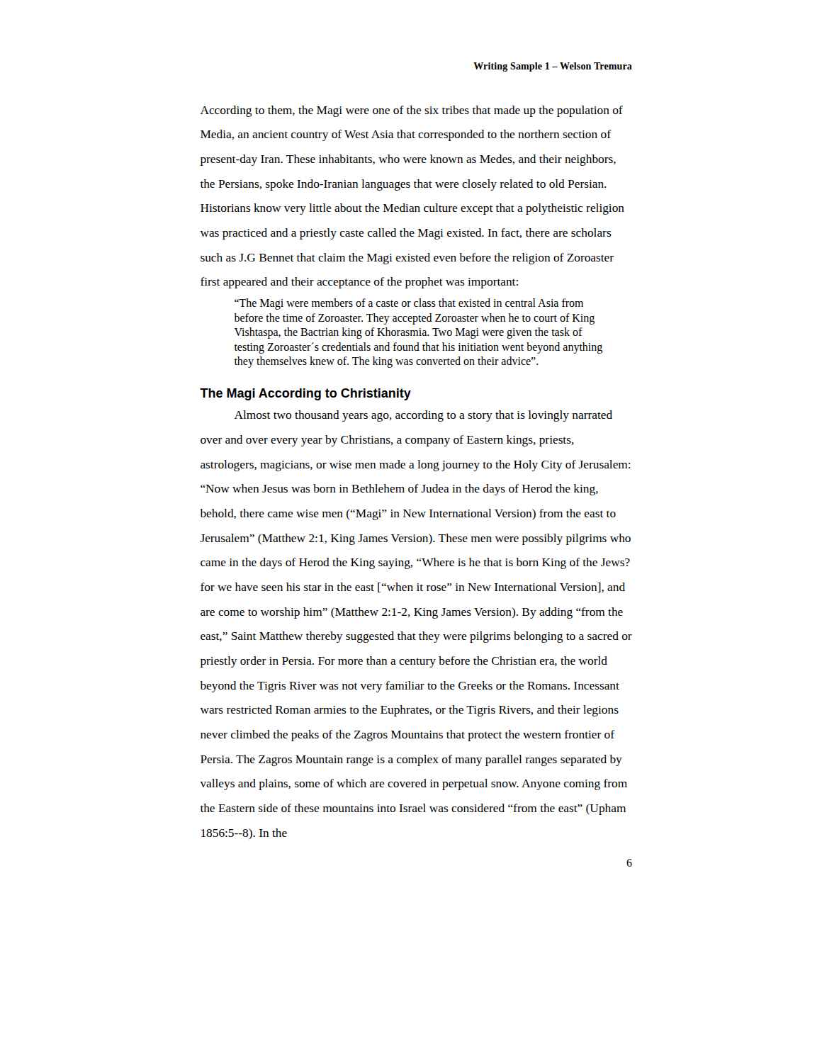Writing Sample 1 – Welson Tremura
According to them, the Magi were one of the six tribes that made up the population of Media, an ancient country of West Asia that corresponded to the northern section of present-day Iran. These inhabitants, who were known as Medes, and their neighbors, the Persians, spoke Indo-Iranian languages that were closely related to old Persian. Historians know very little about the Median culture except that a polytheistic religion was practiced and a priestly caste called the Magi existed. In fact, there are scholars such as J.G Bennet that claim the Magi existed even before the religion of Zoroaster first appeared and their acceptance of the prophet was important:
“The Magi were members of a caste or class that existed in central Asia from before the time of Zoroaster. They accepted Zoroaster when he to court of King Vishtaspa, the Bactrian king of Khorasmia. Two Magi were given the task of testing Zoroaster´s credentials and found that his initiation went beyond anything they themselves knew of. The king was converted on their advice”.
The Magi According to Christianity
Almost two thousand years ago, according to a story that is lovingly narrated over and over every year by Christians, a company of Eastern kings, priests, astrologers, magicians, or wise men made a long journey to the Holy City of Jerusalem: “Now when Jesus was born in Bethlehem of Judea in the days of Herod the king, behold, there came wise men (“Magi” in New International Version) from the east to Jerusalem” (Matthew 2:1, King James Version). These men were possibly pilgrims who came in the days of Herod the King saying, “Where is he that is born King of the Jews? for we have seen his star in the east [“when it rose” in New International Version], and are come to worship him” (Matthew 2:1-2, King James Version). By adding “from the east,” Saint Matthew thereby suggested that they were pilgrims belonging to a sacred or priestly order in Persia. For more than a century before the Christian era, the world beyond the Tigris River was not very familiar to the Greeks or the Romans. Incessant wars restricted Roman armies to the Euphrates, or the Tigris Rivers, and their legions never climbed the peaks of the Zagros Mountains that protect the western frontier of Persia. The Zagros Mountain range is a complex of many parallel ranges separated by valleys and plains, some of which are covered in perpetual snow. Anyone coming from the Eastern side of these mountains into Israel was considered “from the east” (Upham 1856:5--8). In the
6